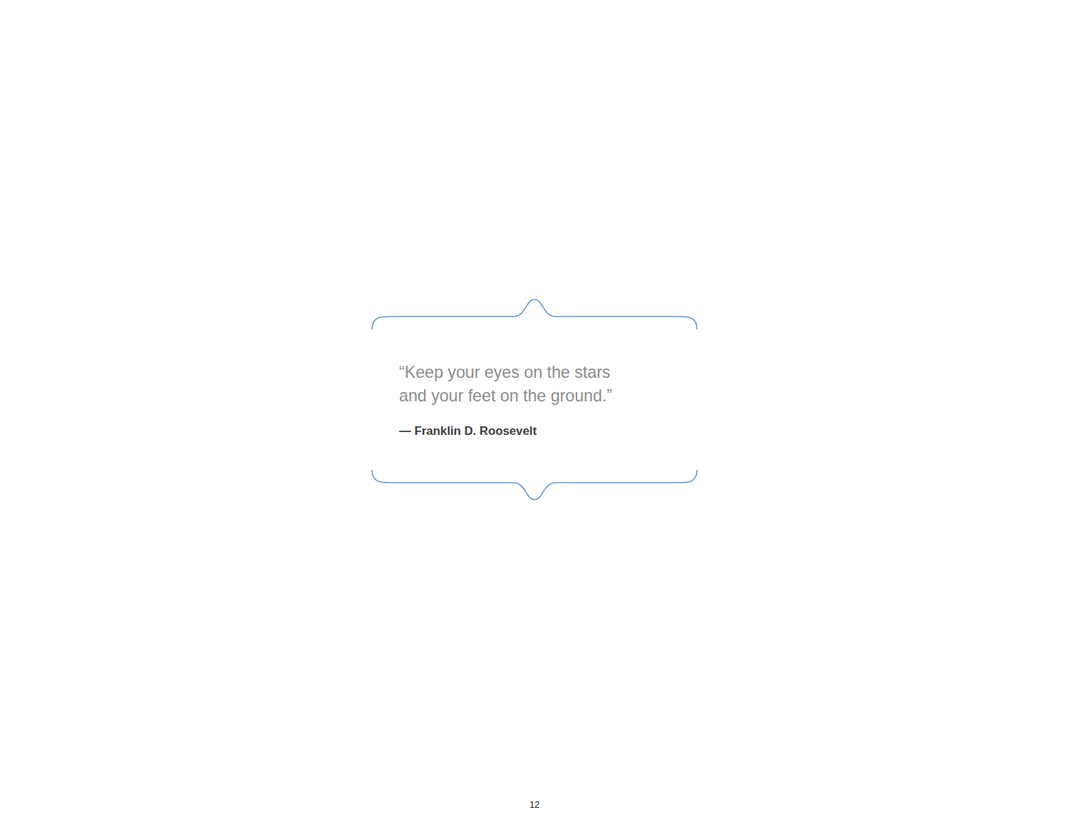“Keep your eyes on the stars
and your feet on the ground.”
— Franklin D. Roosevelt
12